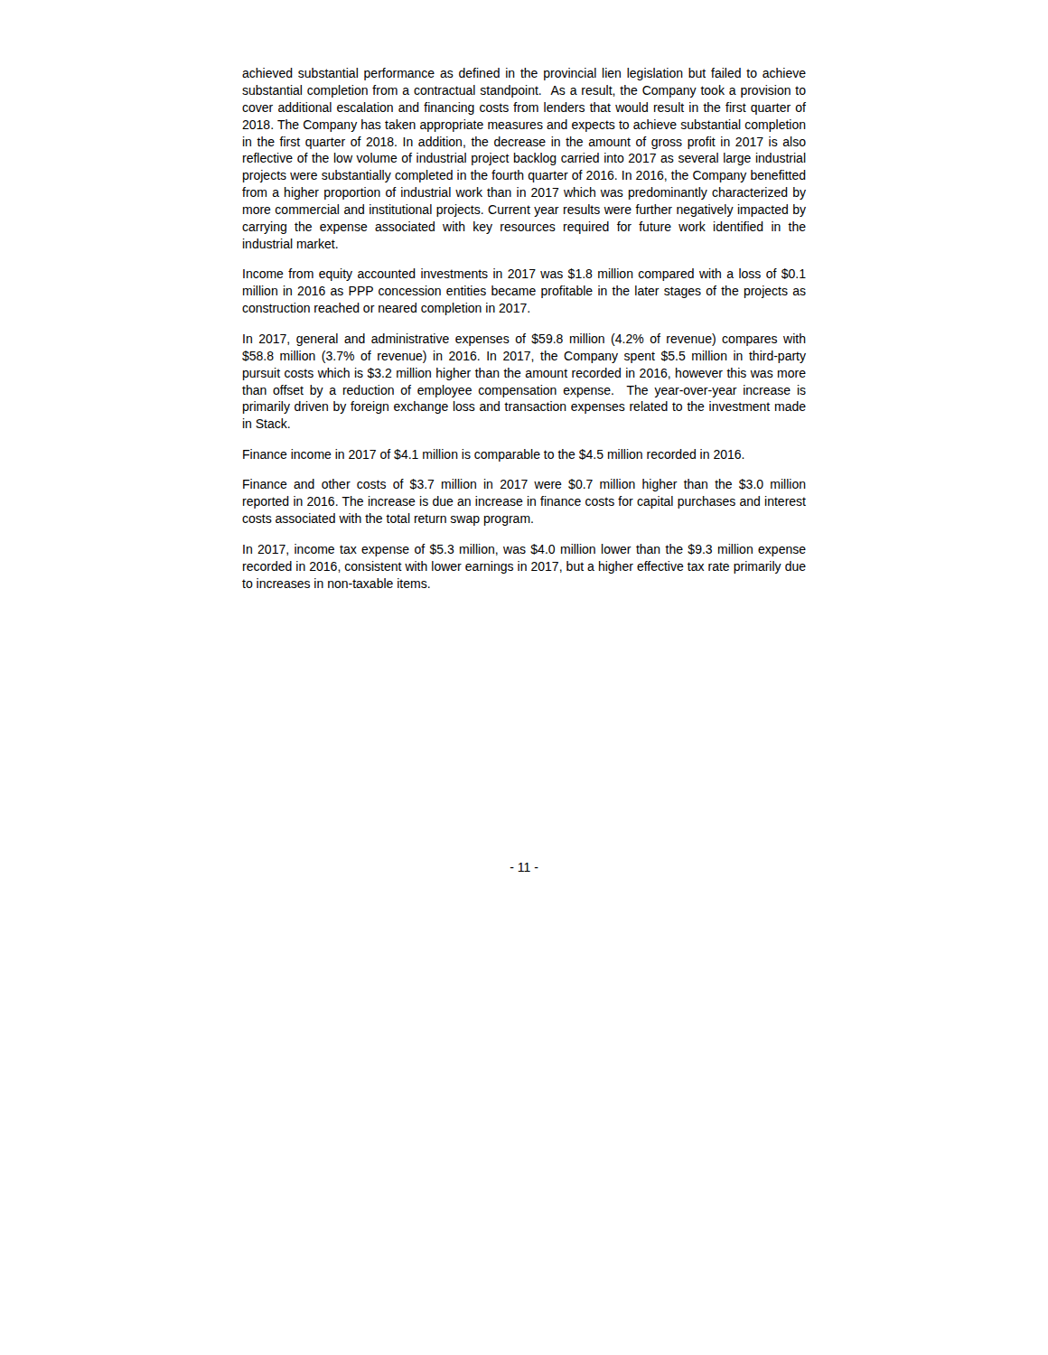achieved substantial performance as defined in the provincial lien legislation but failed to achieve substantial completion from a contractual standpoint. As a result, the Company took a provision to cover additional escalation and financing costs from lenders that would result in the first quarter of 2018. The Company has taken appropriate measures and expects to achieve substantial completion in the first quarter of 2018. In addition, the decrease in the amount of gross profit in 2017 is also reflective of the low volume of industrial project backlog carried into 2017 as several large industrial projects were substantially completed in the fourth quarter of 2016. In 2016, the Company benefitted from a higher proportion of industrial work than in 2017 which was predominantly characterized by more commercial and institutional projects. Current year results were further negatively impacted by carrying the expense associated with key resources required for future work identified in the industrial market.
Income from equity accounted investments in 2017 was $1.8 million compared with a loss of $0.1 million in 2016 as PPP concession entities became profitable in the later stages of the projects as construction reached or neared completion in 2017.
In 2017, general and administrative expenses of $59.8 million (4.2% of revenue) compares with $58.8 million (3.7% of revenue) in 2016. In 2017, the Company spent $5.5 million in third-party pursuit costs which is $3.2 million higher than the amount recorded in 2016, however this was more than offset by a reduction of employee compensation expense. The year-over-year increase is primarily driven by foreign exchange loss and transaction expenses related to the investment made in Stack.
Finance income in 2017 of $4.1 million is comparable to the $4.5 million recorded in 2016.
Finance and other costs of $3.7 million in 2017 were $0.7 million higher than the $3.0 million reported in 2016. The increase is due an increase in finance costs for capital purchases and interest costs associated with the total return swap program.
In 2017, income tax expense of $5.3 million, was $4.0 million lower than the $9.3 million expense recorded in 2016, consistent with lower earnings in 2017, but a higher effective tax rate primarily due to increases in non-taxable items.
- 11 -